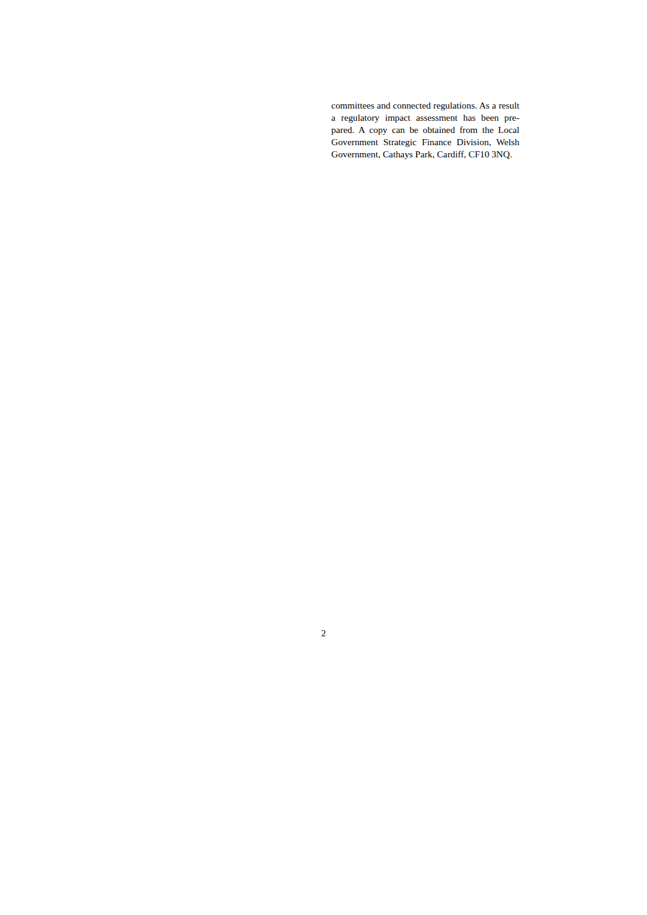committees and connected regulations. As a result a regulatory impact assessment has been prepared. A copy can be obtained from the Local Government Strategic Finance Division, Welsh Government, Cathays Park, Cardiff, CF10 3NQ.
2